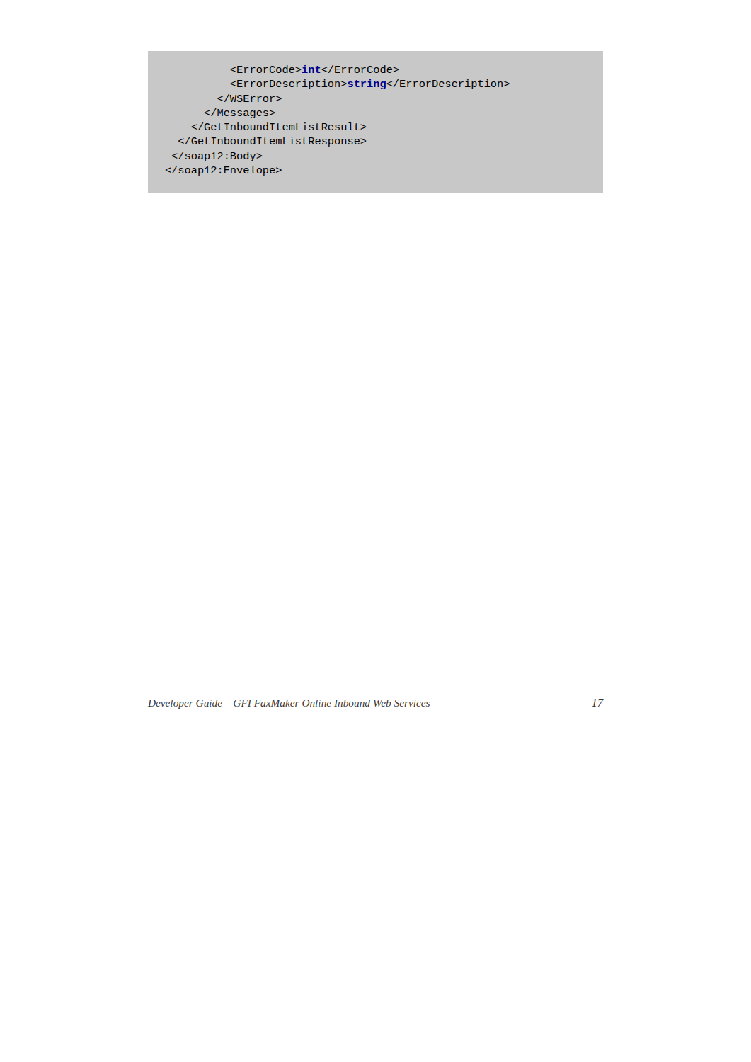<ErrorCode>int</ErrorCode>
          <ErrorDescription>string</ErrorDescription>
        </WSError>
      </Messages>
    </GetInboundItemListResult>
  </GetInboundItemListResponse>
 </soap12:Body>
</soap12:Envelope>
Developer Guide – GFI FaxMaker Online Inbound Web Services 17